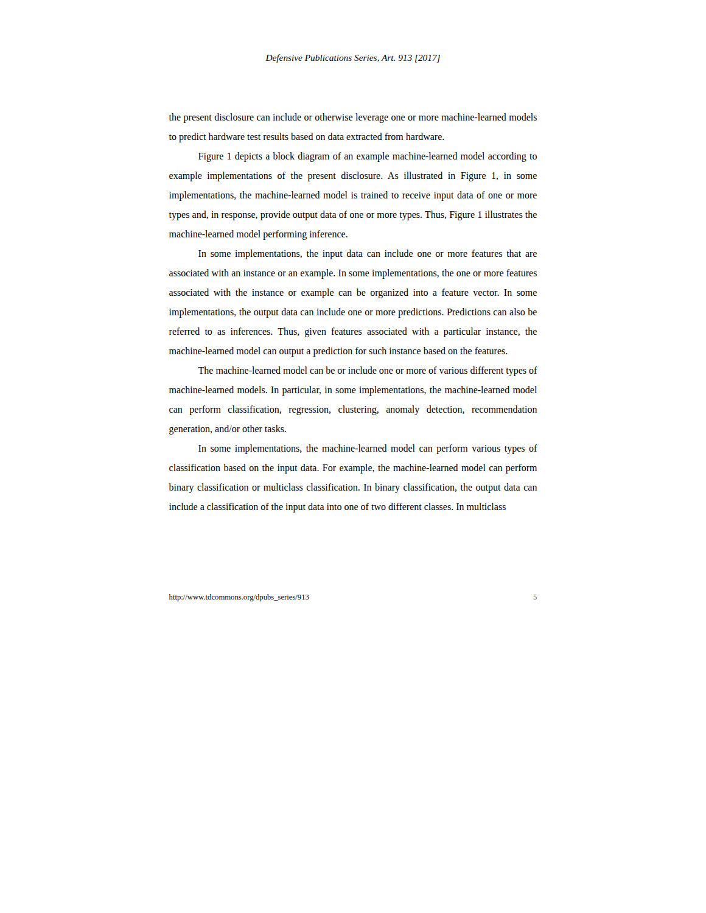Defensive Publications Series, Art. 913 [2017]
the present disclosure can include or otherwise leverage one or more machine-learned models to predict hardware test results based on data extracted from hardware.
Figure 1 depicts a block diagram of an example machine-learned model according to example implementations of the present disclosure. As illustrated in Figure 1, in some implementations, the machine-learned model is trained to receive input data of one or more types and, in response, provide output data of one or more types. Thus, Figure 1 illustrates the machine-learned model performing inference.
In some implementations, the input data can include one or more features that are associated with an instance or an example. In some implementations, the one or more features associated with the instance or example can be organized into a feature vector. In some implementations, the output data can include one or more predictions. Predictions can also be referred to as inferences. Thus, given features associated with a particular instance, the machine-learned model can output a prediction for such instance based on the features.
The machine-learned model can be or include one or more of various different types of machine-learned models. In particular, in some implementations, the machine-learned model can perform classification, regression, clustering, anomaly detection, recommendation generation, and/or other tasks.
In some implementations, the machine-learned model can perform various types of classification based on the input data. For example, the machine-learned model can perform binary classification or multiclass classification. In binary classification, the output data can include a classification of the input data into one of two different classes. In multiclass
http://www.tdcommons.org/dpubs_series/913 5